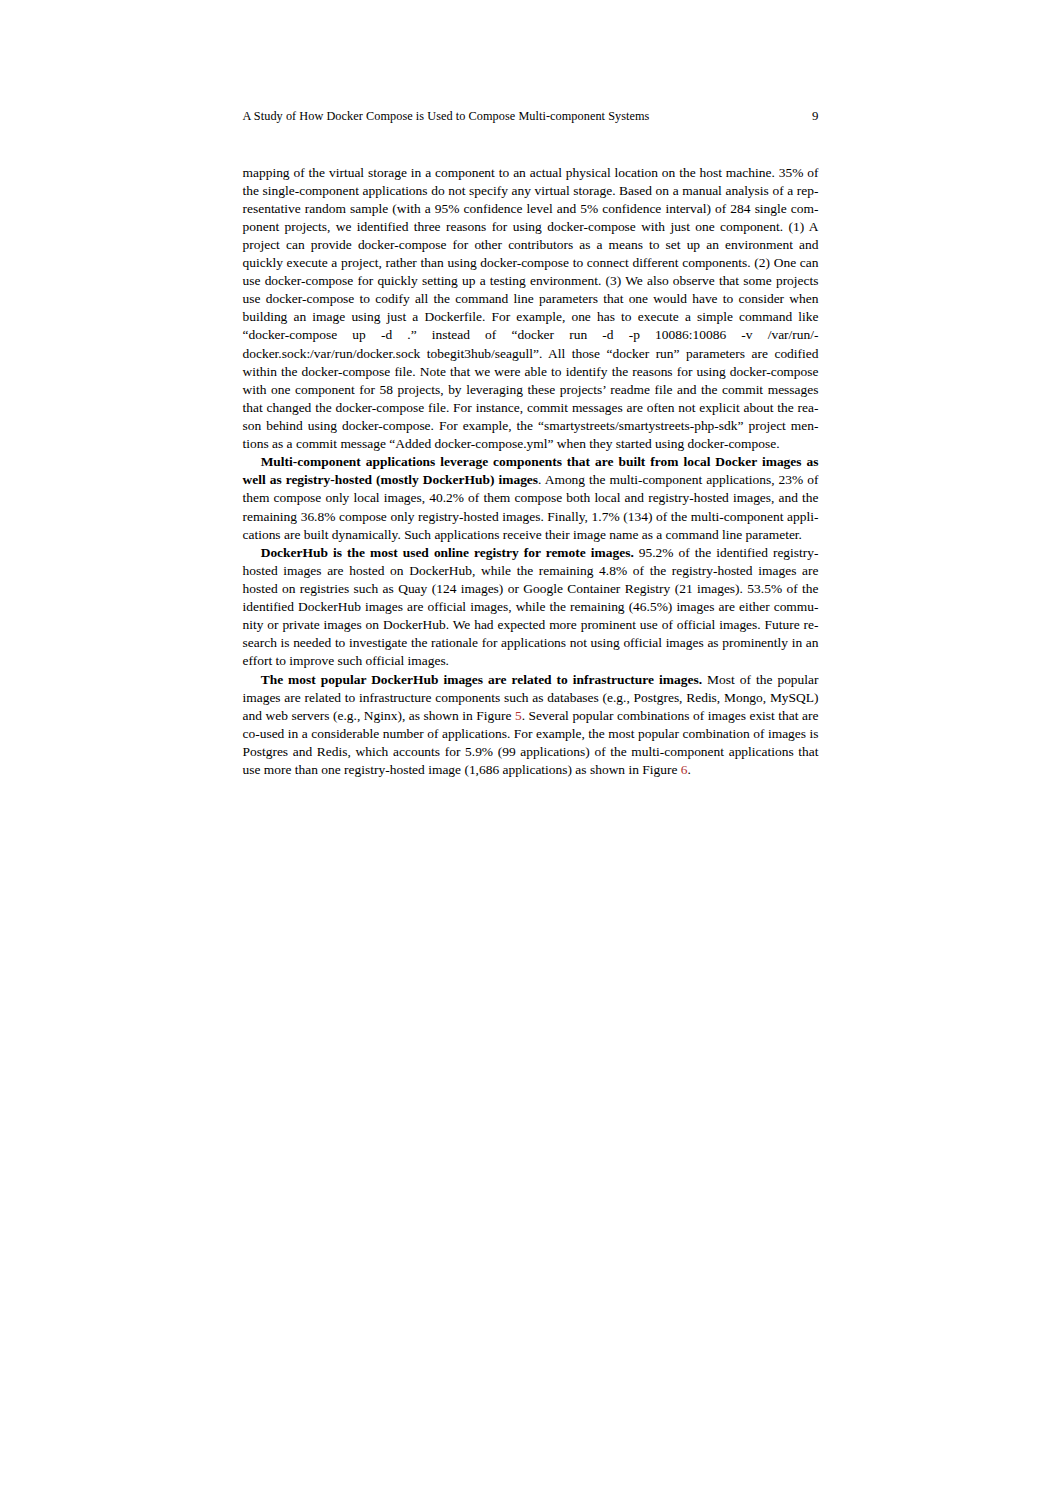A Study of How Docker Compose is Used to Compose Multi-component Systems 9
mapping of the virtual storage in a component to an actual physical location on the host machine. 35% of the single-component applications do not specify any virtual storage. Based on a manual analysis of a representative random sample (with a 95% confidence level and 5% confidence interval) of 284 single component projects, we identified three reasons for using docker-compose with just one component. (1) A project can provide docker-compose for other contributors as a means to set up an environment and quickly execute a project, rather than using docker-compose to connect different components. (2) One can use docker-compose for quickly setting up a testing environment. (3) We also observe that some projects use docker-compose to codify all the command line parameters that one would have to consider when building an image using just a Dockerfile. For example, one has to execute a simple command like “docker-compose up -d .” instead of “docker run -d -p 10086:10086 -v /var/run/-docker.sock:/var/run/docker.sock tobegit3hub/seagull”. All those “docker run” parameters are codified within the docker-compose file. Note that we were able to identify the reasons for using docker-compose with one component for 58 projects, by leveraging these projects’ readme file and the commit messages that changed the docker-compose file. For instance, commit messages are often not explicit about the reason behind using docker-compose. For example, the “smartystreets/smartystreets-php-sdk” project mentions as a commit message “Added docker-compose.yml” when they started using docker-compose.
Multi-component applications leverage components that are built from local Docker images as well as registry-hosted (mostly DockerHub) images. Among the multi-component applications, 23% of them compose only local images, 40.2% of them compose both local and registry-hosted images, and the remaining 36.8% compose only registry-hosted images. Finally, 1.7% (134) of the multi-component applications are built dynamically. Such applications receive their image name as a command line parameter.
DockerHub is the most used online registry for remote images. 95.2% of the identified registry-hosted images are hosted on DockerHub, while the remaining 4.8% of the registry-hosted images are hosted on registries such as Quay (124 images) or Google Container Registry (21 images). 53.5% of the identified DockerHub images are official images, while the remaining (46.5%) images are either community or private images on DockerHub. We had expected more prominent use of official images. Future research is needed to investigate the rationale for applications not using official images as prominently in an effort to improve such official images.
The most popular DockerHub images are related to infrastructure images. Most of the popular images are related to infrastructure components such as databases (e.g., Postgres, Redis, Mongo, MySQL) and web servers (e.g., Nginx), as shown in Figure 5. Several popular combinations of images exist that are co-used in a considerable number of applications. For example, the most popular combination of images is Postgres and Redis, which accounts for 5.9% (99 applications) of the multi-component applications that use more than one registry-hosted image (1,686 applications) as shown in Figure 6.